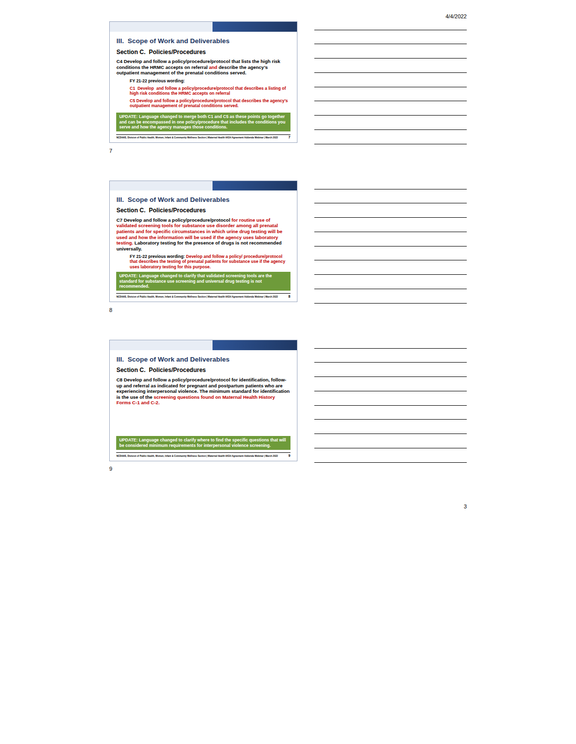4/4/2022
III. Scope of Work and Deliverables
Section C. Policies/Procedures
C4 Develop and follow a policy/procedure/protocol that lists the high risk conditions the HRMC accepts on referral and describe the agency’s outpatient management of the prenatal conditions served.
FY 21-22 previous wording:
C1 Develop and follow a policy/procedure/protocol that describes a listing of high risk conditions the HRMC accepts on referral
C5 Develop and follow a policy/procedure/protocol that describes the agency’s outpatient management of prenatal conditions served.
UPDATE: Language changed to merge both C1 and C5 as these points go together and can be encompassed in one policy/procedure that includes the conditions you serve and how the agency manages those conditions.
NCDHHS, Division of Public Health, Women, Infant & Community Wellness Section | Maternal Health HIGH Agreement Addenda Webinar | March 2022 7
7
III. Scope of Work and Deliverables
Section C. Policies/Procedures
C7 Develop and follow a policy/procedure/protocol for routine use of validated screening tools for substance use disorder among all prenatal patients and for specific circumstances in which urine drug testing will be used and how the information will be used if the agency uses laboratory testing. Laboratory testing for the presence of drugs is not recommended universally.
FY 21-22 previous wording: Develop and follow a policy/ procedure/protocol that describes the testing of prenatal patients for substance use if the agency uses laboratory testing for this purpose.
UPDATE: Language changed to clarify that validated screening tools are the standard for substance use screening and universal drug testing is not recommended.
NCDHHS, Division of Public Health, Women, Infant & Community Wellness Section | Maternal Health HIGH Agreement Addenda Webinar | March 2022 8
8
III. Scope of Work and Deliverables
Section C. Policies/Procedures
C8 Develop and follow a policy/procedure/protocol for identification, follow-up and referral as indicated for pregnant and postpartum patients who are experiencing interpersonal violence. The minimum standard for identification is the use of the screening questions found on Maternal Health History Forms C-1 and C-2.
UPDATE: Language changed to clarify where to find the specific questions that will be considered minimum requirements for interpersonal violence screening.
NCDHHS, Division of Public Health, Women, Infant & Community Wellness Section | Maternal Health HIGH Agreement Addenda Webinar | March 2022 9
9
3